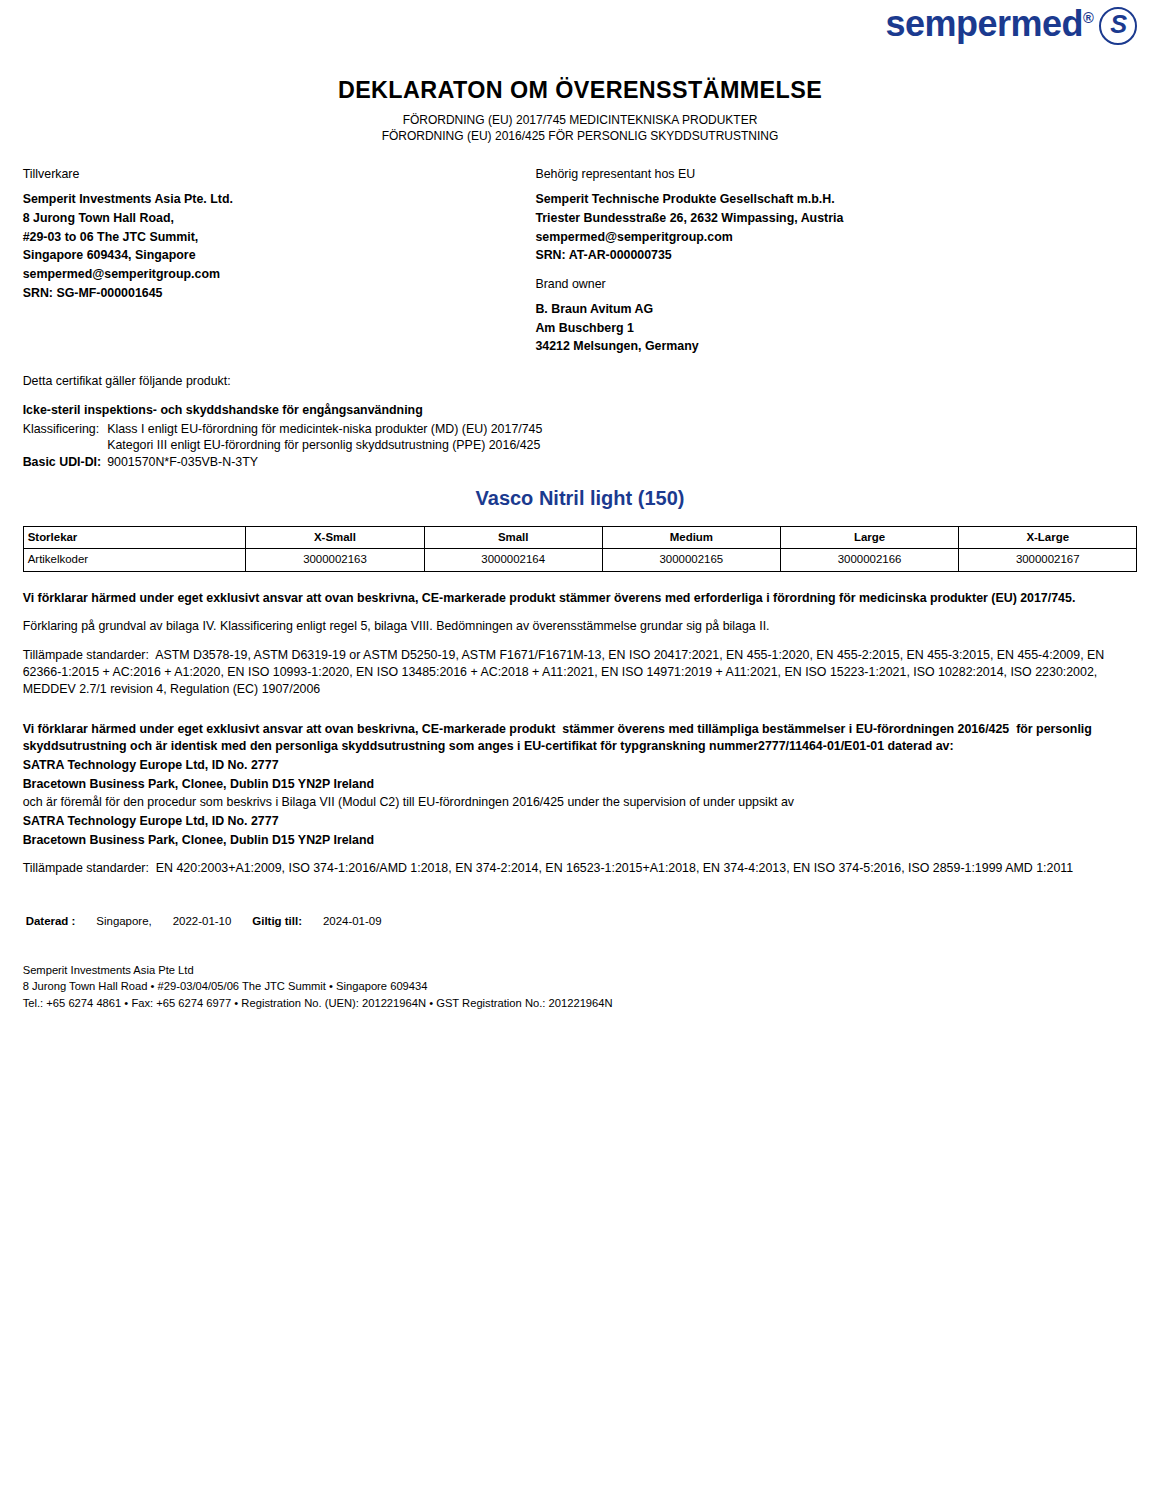sempermed®S
DEKLARATON OM ÖVERENSSTÄMMELSE
FÖRORDNING (EU) 2017/745 MEDICINTEKNISKA PRODUKTER
FÖRORDNING (EU) 2016/425 FÖR PERSONLIG SKYDDSUTRUSTNING
| Tillverkare Semperit Investments Asia Pte. Ltd. 8 Jurong Town Hall Road, #29-03 to 06 The JTC Summit, Singapore 609434, Singapore sempermed@semperitgroup.com SRN: SG-MF-000001645 | Behörig representant hos EU Semperit Technische Produkte Gesellschaft m.b.H. Triester Bundesstraße 26, 2632 Wimpassing, Austria sempermed@semperitgroup.com SRN: AT-AR-000000735 Brand owner B. Braun Avitum AG Am Buschberg 1 34212 Melsungen, Germany |
Detta certifikat gäller följande produkt:
Icke-steril inspektions- och skyddshandske för engångsanvändning
| Klassificering: | Klass I enligt EU-förordning för medicintek-niska produkter (MD) (EU) 2017/745 |
| | Kategori III enligt EU-förordning för personlig skyddsutrustning (PPE) 2016/425 |
| Basic UDI-DI: | 9001570N*F-035VB-N-3TY |
Vasco Nitril light (150)
| Storlekar | X-Small | Small | Medium | Large | X-Large |
| --- | --- | --- | --- | --- | --- |
| Artikelkoder | 3000002163 | 3000002164 | 3000002165 | 3000002166 | 3000002167 |
Vi förklarar härmed under eget exklusivt ansvar att ovan beskrivna, CE-markerade produkt stämmer överens med erforderliga i förordning för medicinska produkter (EU) 2017/745.
Förklaring på grundval av bilaga IV. Klassificering enligt regel 5, bilaga VIII. Bedömningen av överensstämmelse grundar sig på bilaga II.
Tillämpade standarder: ASTM D3578-19, ASTM D6319-19 or ASTM D5250-19, ASTM F1671/F1671M-13, EN ISO 20417:2021, EN 455-1:2020, EN 455-2:2015, EN 455-3:2015, EN 455-4:2009, EN 62366-1:2015 + AC:2016 + A1:2020, EN ISO 10993-1:2020, EN ISO 13485:2016 + AC:2018 + A11:2021, EN ISO 14971:2019 + A11:2021, EN ISO 15223-1:2021, ISO 10282:2014, ISO 2230:2002, MEDDEV 2.7/1 revision 4, Regulation (EC) 1907/2006
Vi förklarar härmed under eget exklusivt ansvar att ovan beskrivna, CE-markerade produkt stämmer överens med tillämpliga bestämmelser i EU-förordningen 2016/425 för personlig skyddsutrustning och är identisk med den personliga skyddsutrustning som anges i EU-certifikat för typgranskning nummer2777/11464-01/E01-01 daterad av:
SATRA Technology Europe Ltd, ID No. 2777
Bracetown Business Park, Clonee, Dublin D15 YN2P Ireland
och är föremål för den procedur som beskrivs i Bilaga VII (Modul C2) till EU-förordningen 2016/425 under the supervision of under uppsikt av
SATRA Technology Europe Ltd, ID No. 2777
Bracetown Business Park, Clonee, Dublin D15 YN2P Ireland
Tillämpade standarder: EN 420:2003+A1:2009, ISO 374-1:2016/AMD 1:2018, EN 374-2:2014, EN 16523-1:2015+A1:2018, EN 374-4:2013, EN ISO 374-5:2016, ISO 2859-1:1999 AMD 1:2011
| Daterad : | Singapore, | 2022-01-10 | Giltig till: | 2024-01-09 |
Semperit Investments Asia Pte Ltd
8 Jurong Town Hall Road • #29-03/04/05/06 The JTC Summit • Singapore 609434
Tel.: +65 6274 4861 • Fax: +65 6274 6977 • Registration No. (UEN): 201221964N • GST Registration No.: 201221964N